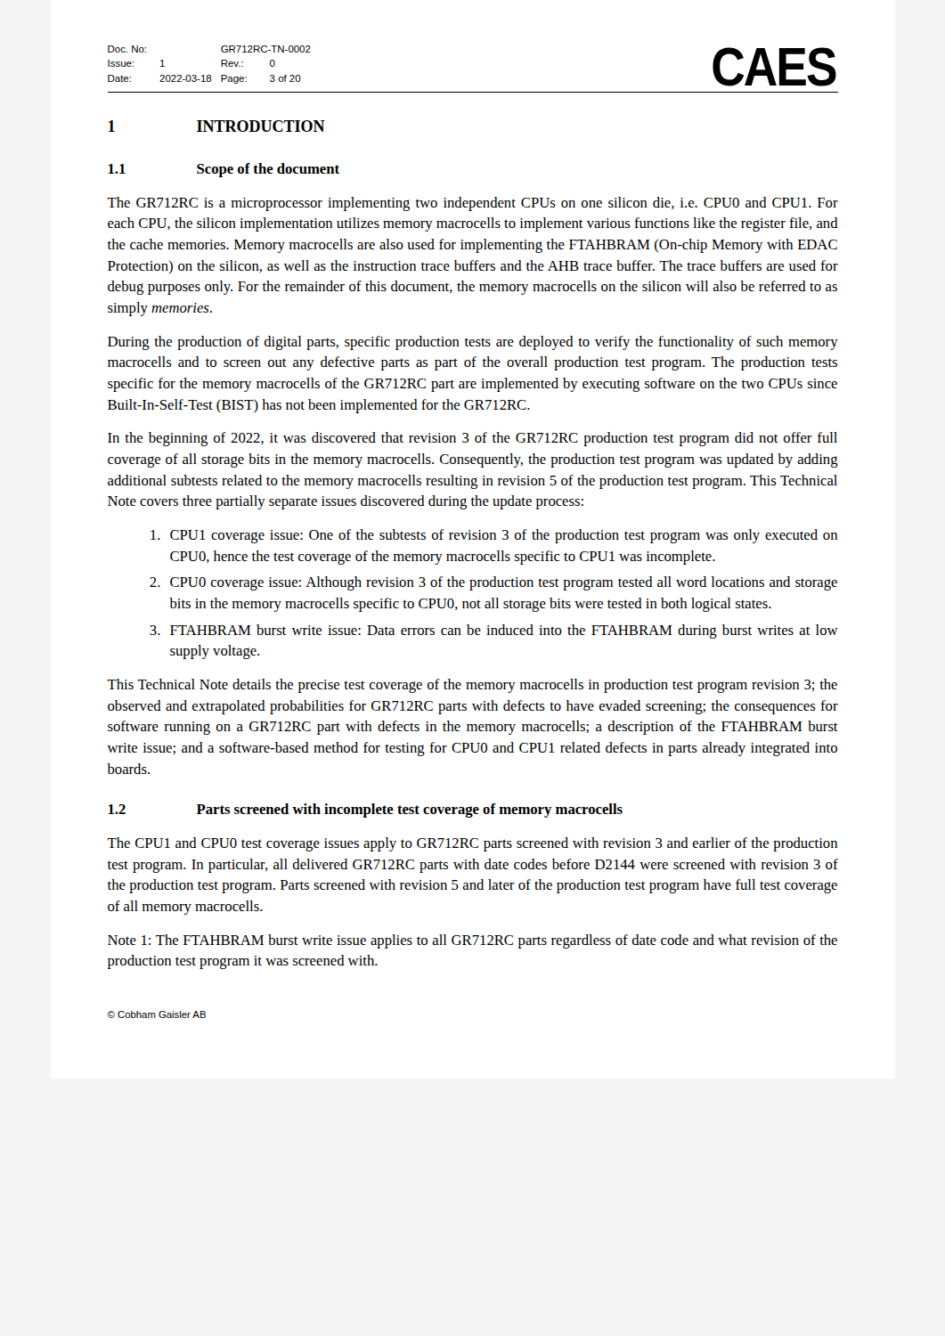| Doc. No: | | GR712RC-TN-0002 |
| Issue: | 1 | Rev.: | 0 |
| Date: | 2022-03-18 | Page: | 3 of 20 |
CAES
1 INTRODUCTION
1.1 Scope of the document
The GR712RC is a microprocessor implementing two independent CPUs on one silicon die, i.e. CPU0 and CPU1. For each CPU, the silicon implementation utilizes memory macrocells to implement various functions like the register file, and the cache memories. Memory macrocells are also used for implementing the FTAHBRAM (On-chip Memory with EDAC Protection) on the silicon, as well as the instruction trace buffers and the AHB trace buffer. The trace buffers are used for debug purposes only. For the remainder of this document, the memory macrocells on the silicon will also be referred to as simply memories.
During the production of digital parts, specific production tests are deployed to verify the functionality of such memory macrocells and to screen out any defective parts as part of the overall production test program. The production tests specific for the memory macrocells of the GR712RC part are implemented by executing software on the two CPUs since Built-In-Self-Test (BIST) has not been implemented for the GR712RC.
In the beginning of 2022, it was discovered that revision 3 of the GR712RC production test program did not offer full coverage of all storage bits in the memory macrocells. Consequently, the production test program was updated by adding additional subtests related to the memory macrocells resulting in revision 5 of the production test program. This Technical Note covers three partially separate issues discovered during the update process:
CPU1 coverage issue: One of the subtests of revision 3 of the production test program was only executed on CPU0, hence the test coverage of the memory macrocells specific to CPU1 was incomplete.
CPU0 coverage issue: Although revision 3 of the production test program tested all word locations and storage bits in the memory macrocells specific to CPU0, not all storage bits were tested in both logical states.
FTAHBRAM burst write issue: Data errors can be induced into the FTAHBRAM during burst writes at low supply voltage.
This Technical Note details the precise test coverage of the memory macrocells in production test program revision 3; the observed and extrapolated probabilities for GR712RC parts with defects to have evaded screening; the consequences for software running on a GR712RC part with defects in the memory macrocells; a description of the FTAHBRAM burst write issue; and a software-based method for testing for CPU0 and CPU1 related defects in parts already integrated into boards.
1.2 Parts screened with incomplete test coverage of memory macrocells
The CPU1 and CPU0 test coverage issues apply to GR712RC parts screened with revision 3 and earlier of the production test program. In particular, all delivered GR712RC parts with date codes before D2144 were screened with revision 3 of the production test program. Parts screened with revision 5 and later of the production test program have full test coverage of all memory macrocells.
Note 1: The FTAHBRAM burst write issue applies to all GR712RC parts regardless of date code and what revision of the production test program it was screened with.
© Cobham Gaisler AB